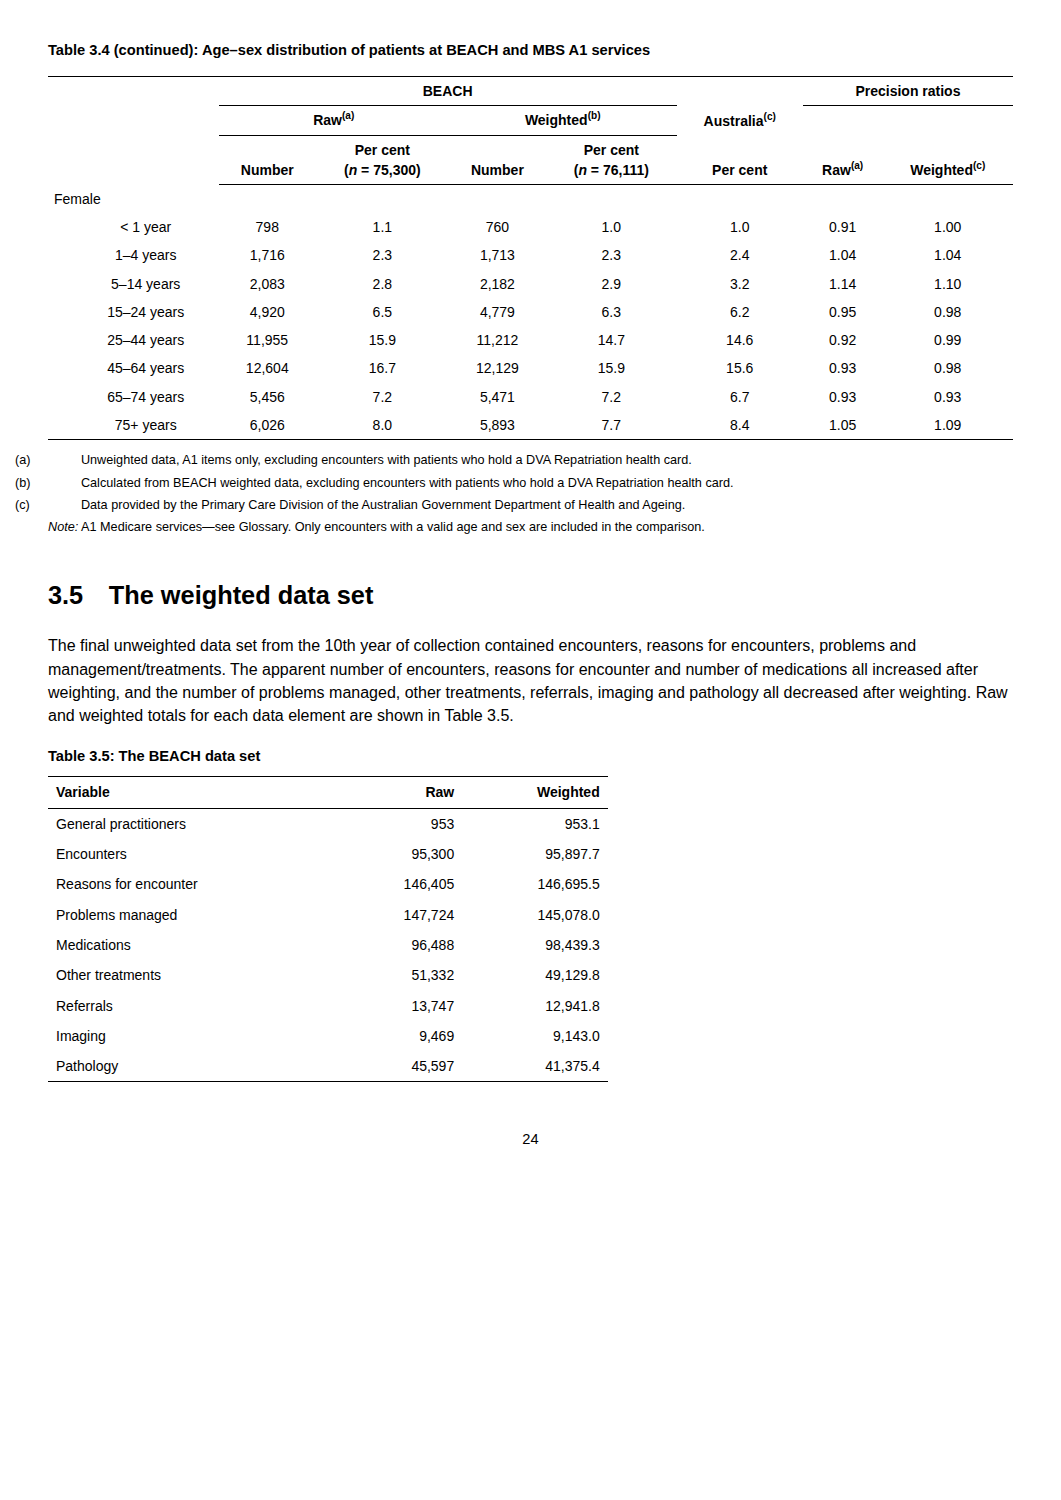Table 3.4 (continued): Age–sex distribution of patients at BEACH and MBS A1 services
| | BEACH | Australia (c) | Precision ratios |
| --- | --- | --- | --- |
| Raw (a) | Weighted (b) | | |
| Number | Per cent ( n = 75,300) | Number | Per cent ( n = 76,111) | Per cent | Raw (a) | Weighted (c) |
| Female | | | | | | | |
| < 1 year | 798 | 1.1 | 760 | 1.0 | 1.0 | 0.91 | 1.00 |
| 1–4 years | 1,716 | 2.3 | 1,713 | 2.3 | 2.4 | 1.04 | 1.04 |
| 5–14 years | 2,083 | 2.8 | 2,182 | 2.9 | 3.2 | 1.14 | 1.10 |
| 15–24 years | 4,920 | 6.5 | 4,779 | 6.3 | 6.2 | 0.95 | 0.98 |
| 25–44 years | 11,955 | 15.9 | 11,212 | 14.7 | 14.6 | 0.92 | 0.99 |
| 45–64 years | 12,604 | 16.7 | 12,129 | 15.9 | 15.6 | 0.93 | 0.98 |
| 65–74 years | 5,456 | 7.2 | 5,471 | 7.2 | 6.7 | 0.93 | 0.93 |
| 75+ years | 6,026 | 8.0 | 5,893 | 7.7 | 8.4 | 1.05 | 1.09 |
(a) Unweighted data, A1 items only, excluding encounters with patients who hold a DVA Repatriation health card.
(b) Calculated from BEACH weighted data, excluding encounters with patients who hold a DVA Repatriation health card.
(c) Data provided by the Primary Care Division of the Australian Government Department of Health and Ageing.
Note: A1 Medicare services—see Glossary. Only encounters with a valid age and sex are included in the comparison.
3.5 The weighted data set
The final unweighted data set from the 10th year of collection contained encounters, reasons for encounters, problems and management/treatments. The apparent number of encounters, reasons for encounter and number of medications all increased after weighting, and the number of problems managed, other treatments, referrals, imaging and pathology all decreased after weighting. Raw and weighted totals for each data element are shown in Table 3.5.
Table 3.5: The BEACH data set
| Variable | Raw | Weighted |
| --- | --- | --- |
| General practitioners | 953 | 953.1 |
| Encounters | 95,300 | 95,897.7 |
| Reasons for encounter | 146,405 | 146,695.5 |
| Problems managed | 147,724 | 145,078.0 |
| Medications | 96,488 | 98,439.3 |
| Other treatments | 51,332 | 49,129.8 |
| Referrals | 13,747 | 12,941.8 |
| Imaging | 9,469 | 9,143.0 |
| Pathology | 45,597 | 41,375.4 |
24